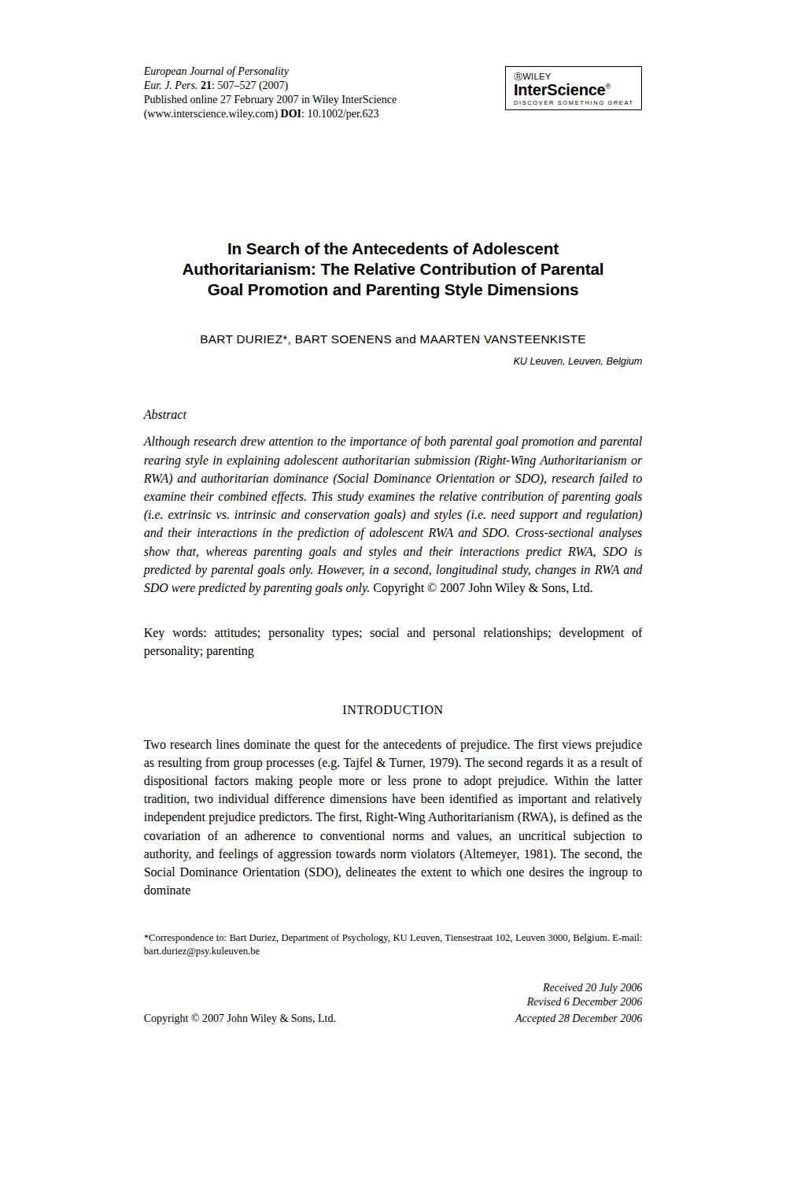European Journal of Personality
Eur. J. Pers. 21: 507–527 (2007)
Published online 27 February 2007 in Wiley InterScience
(www.interscience.wiley.com) DOI: 10.1002/per.623
ⓇWILEY InterScience® DISCOVER SOMETHING GREAT
In Search of the Antecedents of Adolescent
Authoritarianism: The Relative Contribution of Parental
Goal Promotion and Parenting Style Dimensions
BART DURIEZ*, BART SOENENS and MAARTEN VANSTEENKISTE
KU Leuven, Leuven, Belgium
Abstract
Although research drew attention to the importance of both parental goal promotion and parental rearing style in explaining adolescent authoritarian submission (Right-Wing Authoritarianism or RWA) and authoritarian dominance (Social Dominance Orientation or SDO), research failed to examine their combined effects. This study examines the relative contribution of parenting goals (i.e. extrinsic vs. intrinsic and conservation goals) and styles (i.e. need support and regulation) and their interactions in the prediction of adolescent RWA and SDO. Cross-sectional analyses show that, whereas parenting goals and styles and their interactions predict RWA, SDO is predicted by parental goals only. However, in a second, longitudinal study, changes in RWA and SDO were predicted by parenting goals only. Copyright © 2007 John Wiley & Sons, Ltd.
Key words: attitudes; personality types; social and personal relationships; development of personality; parenting
INTRODUCTION
Two research lines dominate the quest for the antecedents of prejudice. The first views prejudice as resulting from group processes (e.g. Tajfel & Turner, 1979). The second regards it as a result of dispositional factors making people more or less prone to adopt prejudice. Within the latter tradition, two individual difference dimensions have been identified as important and relatively independent prejudice predictors. The first, Right-Wing Authoritarianism (RWA), is defined as the covariation of an adherence to conventional norms and values, an uncritical subjection to authority, and feelings of aggression towards norm violators (Altemeyer, 1981). The second, the Social Dominance Orientation (SDO), delineates the extent to which one desires the ingroup to dominate
*Correspondence to: Bart Duriez, Department of Psychology, KU Leuven, Tiensestraat 102, Leuven 3000, Belgium. E-mail: bart.duriez@psy.kuleuven.be
Received 20 July 2006
Revised 6 December 2006
Copyright © 2007 John Wiley & Sons, Ltd.
Accepted 28 December 2006